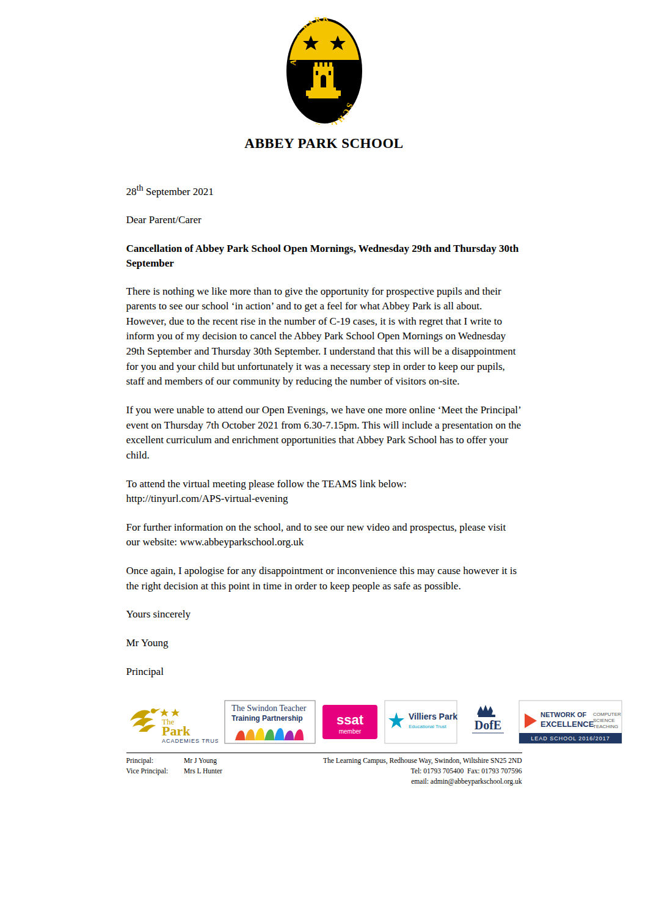ABBEY PARK SCHOOL
ABBEY PARK SCHOOL
28th September 2021
Dear Parent/Carer
Cancellation of Abbey Park School Open Mornings, Wednesday 29th and Thursday 30th September
There is nothing we like more than to give the opportunity for prospective pupils and their parents to see our school ‘in action’ and to get a feel for what Abbey Park is all about. However, due to the recent rise in the number of C-19 cases, it is with regret that I write to inform you of my decision to cancel the Abbey Park School Open Mornings on Wednesday 29th September and Thursday 30th September. I understand that this will be a disappointment for you and your child but unfortunately it was a necessary step in order to keep our pupils, staff and members of our community by reducing the number of visitors on-site.
If you were unable to attend our Open Evenings, we have one more online ‘Meet the Principal’ event on Thursday 7th October 2021 from 6.30-7.15pm. This will include a presentation on the excellent curriculum and enrichment opportunities that Abbey Park School has to offer your child.
To attend the virtual meeting please follow the TEAMS link below:
http://tinyurl.com/APS-virtual-evening
For further information on the school, and to see our new video and prospectus, please visit our website: www.abbeyparkschool.org.uk
Once again, I apologise for any disappointment or inconvenience this may cause however it is the right decision at this point in time in order to keep people as safe as possible.
Yours sincerely
Mr Young
Principal
The Park ACADEMIES TRUST
The Swindon Teacher Training Partnership
ssat member
Villiers Park Educational Trust
DofE
NETWORK OF EXCELLENCE COMPUTER SCIENCE TEACHING LEAD SCHOOL 2016/2017
| Principal: | Mr J Young |
| Vice Principal: | Mrs L Hunter |
The Learning Campus, Redhouse Way, Swindon, Wiltshire SN25 2ND
Tel: 01793 705400 Fax: 01793 707596
email: admin@abbeyparkschool.org.uk